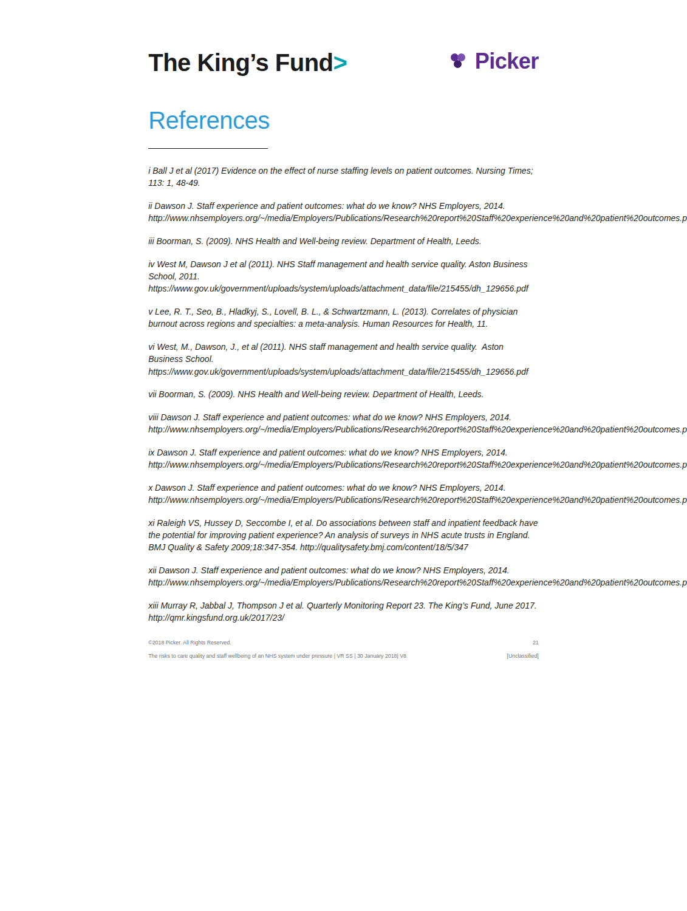The King’s Fund>
Picker
References
i Ball J et al (2017) Evidence on the effect of nurse staffing levels on patient outcomes. Nursing Times; 113: 1, 48-49.
ii Dawson J. Staff experience and patient outcomes: what do we know? NHS Employers, 2014. http://www.nhsemployers.org/~/media/Employers/Publications/Research%20report%20Staff%20experience%20and%20patient%20outcomes.pdf
iii Boorman, S. (2009). NHS Health and Well-being review. Department of Health, Leeds.
iv West M, Dawson J et al (2011). NHS Staff management and health service quality. Aston Business School, 2011. https://www.gov.uk/government/uploads/system/uploads/attachment_data/file/215455/dh_129656.pdf
v Lee, R. T., Seo, B., Hladkyj, S., Lovell, B. L., & Schwartzmann, L. (2013). Correlates of physician burnout across regions and specialties: a meta-analysis. Human Resources for Health, 11.
vi West, M., Dawson, J., et al (2011). NHS staff management and health service quality. Aston Business School. https://www.gov.uk/government/uploads/system/uploads/attachment_data/file/215455/dh_129656.pdf
vii Boorman, S. (2009). NHS Health and Well-being review. Department of Health, Leeds.
viii Dawson J. Staff experience and patient outcomes: what do we know? NHS Employers, 2014. http://www.nhsemployers.org/~/media/Employers/Publications/Research%20report%20Staff%20experience%20and%20patient%20outcomes.pdf
ix Dawson J. Staff experience and patient outcomes: what do we know? NHS Employers, 2014. http://www.nhsemployers.org/~/media/Employers/Publications/Research%20report%20Staff%20experience%20and%20patient%20outcomes.pdf
x Dawson J. Staff experience and patient outcomes: what do we know? NHS Employers, 2014. http://www.nhsemployers.org/~/media/Employers/Publications/Research%20report%20Staff%20experience%20and%20patient%20outcomes.pdf
xi Raleigh VS, Hussey D, Seccombe I, et al. Do associations between staff and inpatient feedback have the potential for improving patient experience? An analysis of surveys in NHS acute trusts in England. BMJ Quality & Safety 2009;18:347-354. http://qualitysafety.bmj.com/content/18/5/347
xii Dawson J. Staff experience and patient outcomes: what do we know? NHS Employers, 2014. http://www.nhsemployers.org/~/media/Employers/Publications/Research%20report%20Staff%20experience%20and%20patient%20outcomes.pdf
xiii Murray R, Jabbal J, Thompson J et al. Quarterly Monitoring Report 23. The King’s Fund, June 2017. http://qmr.kingsfund.org.uk/2017/23/
©2018 Picker. All Rights Reserved. 21
The risks to care quality and staff wellbeing of an NHS system under pressure | VR SS | 30 January 2018| V8 [Unclassified]